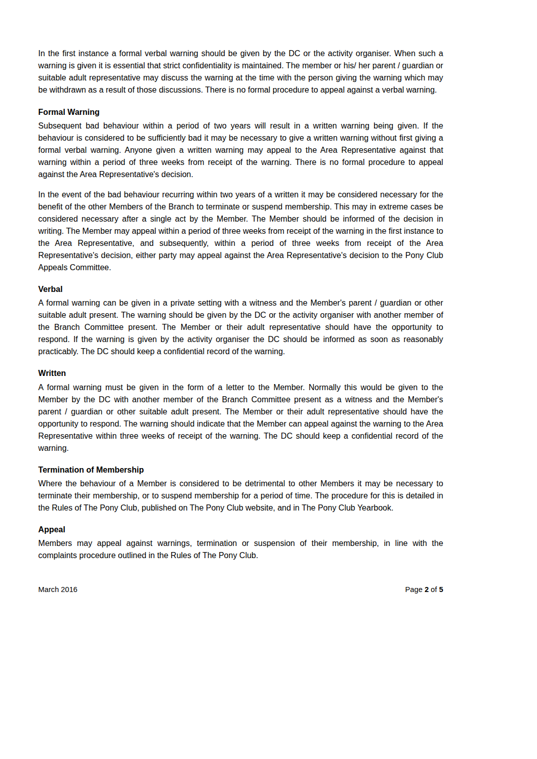In the first instance a formal verbal warning should be given by the DC or the activity organiser. When such a warning is given it is essential that strict confidentiality is maintained. The member or his/ her parent / guardian or suitable adult representative may discuss the warning at the time with the person giving the warning which may be withdrawn as a result of those discussions. There is no formal procedure to appeal against a verbal warning.
Formal Warning
Subsequent bad behaviour within a period of two years will result in a written warning being given. If the behaviour is considered to be sufficiently bad it may be necessary to give a written warning without first giving a formal verbal warning. Anyone given a written warning may appeal to the Area Representative against that warning within a period of three weeks from receipt of the warning. There is no formal procedure to appeal against the Area Representative's decision.
In the event of the bad behaviour recurring within two years of a written it may be considered necessary for the benefit of the other Members of the Branch to terminate or suspend membership. This may in extreme cases be considered necessary after a single act by the Member. The Member should be informed of the decision in writing. The Member may appeal within a period of three weeks from receipt of the warning in the first instance to the Area Representative, and subsequently, within a period of three weeks from receipt of the Area Representative's decision, either party may appeal against the Area Representative's decision to the Pony Club Appeals Committee.
Verbal
A formal warning can be given in a private setting with a witness and the Member's parent / guardian or other suitable adult present. The warning should be given by the DC or the activity organiser with another member of the Branch Committee present. The Member or their adult representative should have the opportunity to respond. If the warning is given by the activity organiser the DC should be informed as soon as reasonably practicably. The DC should keep a confidential record of the warning.
Written
A formal warning must be given in the form of a letter to the Member. Normally this would be given to the Member by the DC with another member of the Branch Committee present as a witness and the Member's parent / guardian or other suitable adult present. The Member or their adult representative should have the opportunity to respond. The warning should indicate that the Member can appeal against the warning to the Area Representative within three weeks of receipt of the warning. The DC should keep a confidential record of the warning.
Termination of Membership
Where the behaviour of a Member is considered to be detrimental to other Members it may be necessary to terminate their membership, or to suspend membership for a period of time. The procedure for this is detailed in the Rules of The Pony Club, published on The Pony Club website, and in The Pony Club Yearbook.
Appeal
Members may appeal against warnings, termination or suspension of their membership, in line with the complaints procedure outlined in the Rules of The Pony Club.
Page 2 of 5
March 2016